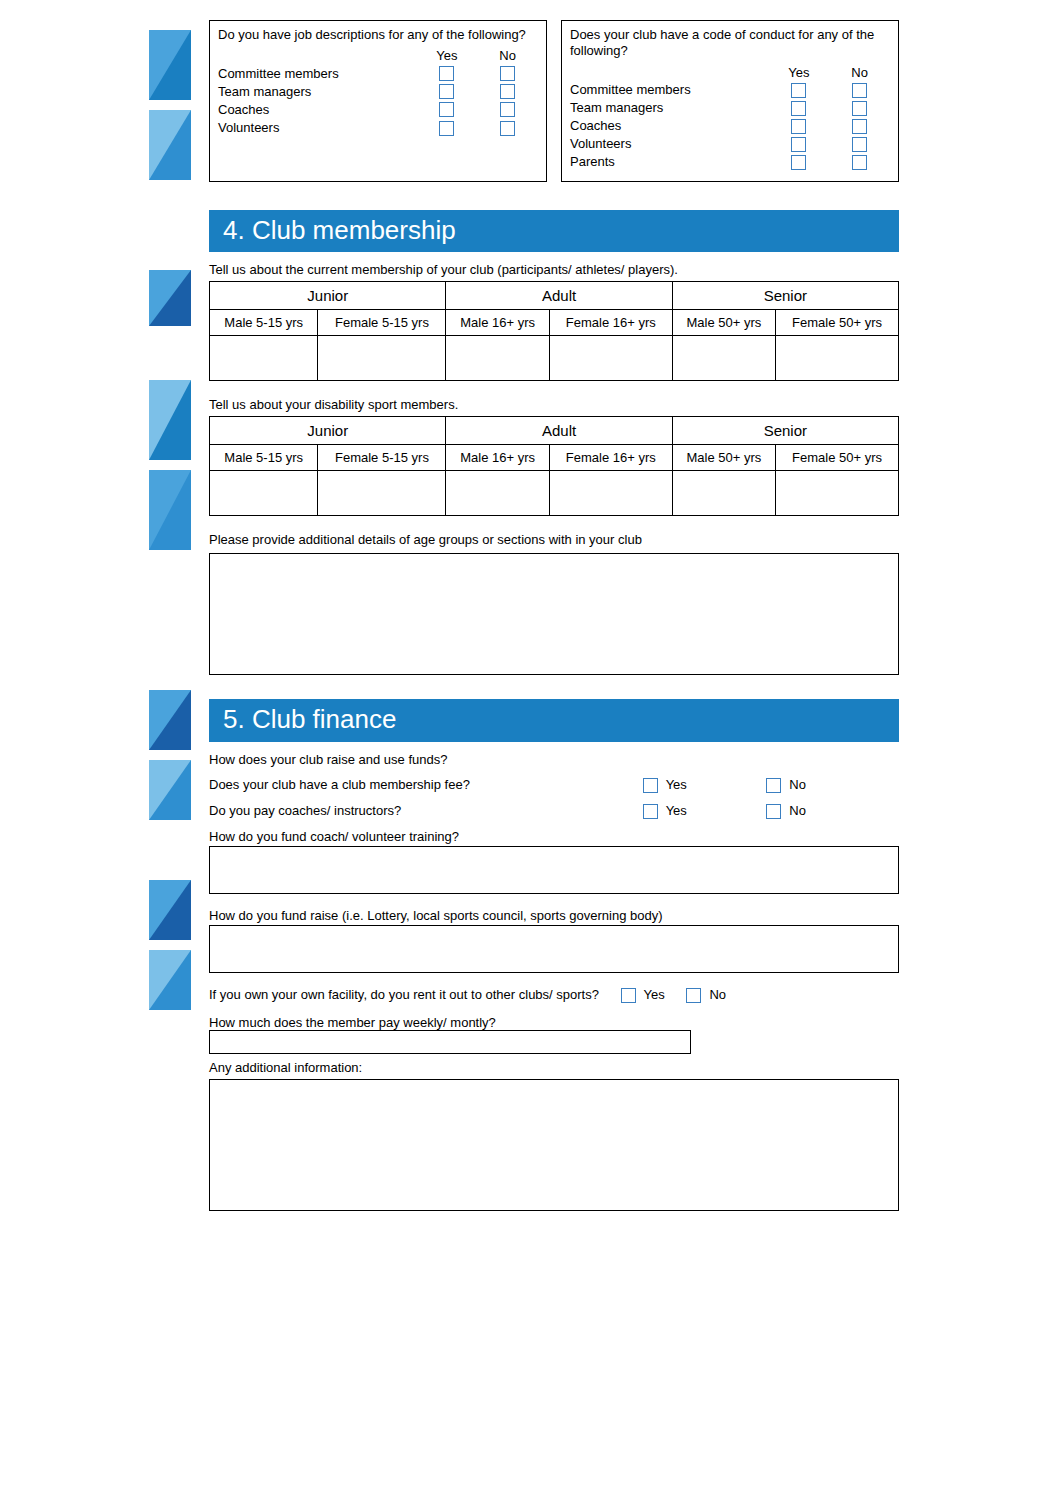Do you have job descriptions for any of the following?
| | Yes | No |
| Committee members | | |
| Team managers | | |
| Coaches | | |
| Volunteers | | |
Does your club have a code of conduct for any of the following?
| | Yes | No |
| Committee members | | |
| Team managers | | |
| Coaches | | |
| Volunteers | | |
| Parents | | |
4. Club membership
Tell us about the current membership of your club (participants/ athletes/ players).
| Junior | Adult | Senior |
| --- | --- | --- |
| Male 5-15 yrs | Female 5-15 yrs | Male 16+ yrs | Female 16+ yrs | Male 50+ yrs | Female 50+ yrs |
Tell us about your disability sport members.
| Junior | Adult | Senior |
| --- | --- | --- |
| Male 5-15 yrs | Female 5-15 yrs | Male 16+ yrs | Female 16+ yrs | Male 50+ yrs | Female 50+ yrs |
Please provide additional details of age groups or sections with in your club
5. Club finance
How does your club raise and use funds?
Does your club have a club membership fee? Yes No
Do you pay coaches/ instructors? Yes No
How do you fund coach/ volunteer training?
How do you fund raise (i.e. Lottery, local sports council, sports governing body)
If you own your own facility, do you rent it out to other clubs/ sports? Yes No
How much does the member pay weekly/ montly?
Any additional information: